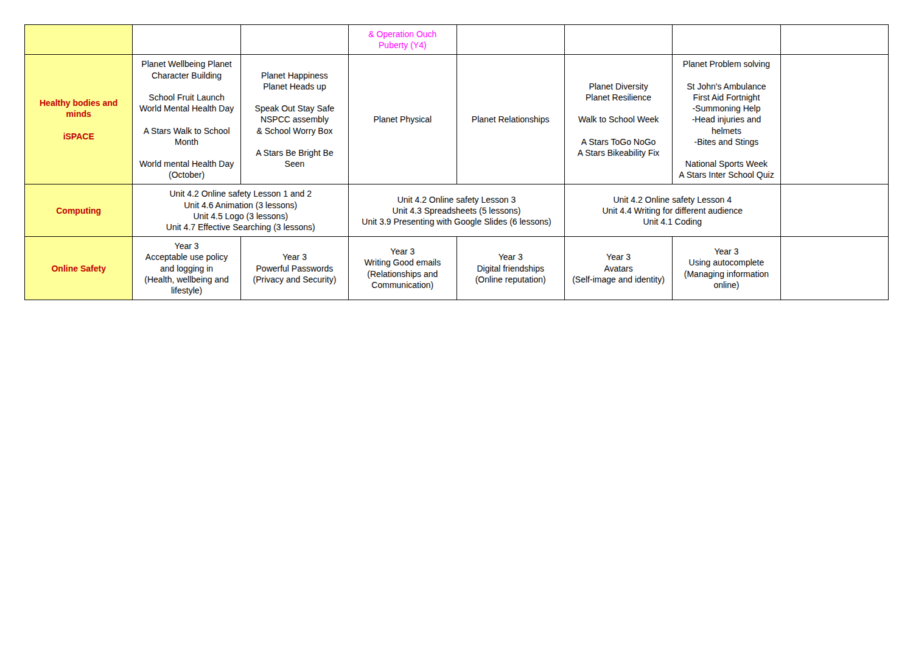| | | | & Operation Ouch Puberty (Y4) | | | | |
| Healthy bodies and minds iSPACE | Planet Wellbeing Planet Character Building School Fruit Launch World Mental Health Day A Stars Walk to School Month World mental Health Day (October) | Planet Happiness Planet Heads up Speak Out Stay Safe NSPCC assembly & School Worry Box A Stars Be Bright Be Seen | Planet Physical | Planet Relationships | Planet Diversity Planet Resilience Walk to School Week A Stars ToGo NoGo A Stars Bikeability Fix | Planet Problem solving St John's Ambulance First Aid Fortnight -Summoning Help -Head injuries and helmets -Bites and Stings National Sports Week A Stars Inter School Quiz | |
| Computing | Unit 4.2 Online safety Lesson 1 and 2 Unit 4.6 Animation (3 lessons) Unit 4.5 Logo (3 lessons) Unit 4.7 Effective Searching (3 lessons) | Unit 4.2 Online safety Lesson 3 Unit 4.3 Spreadsheets (5 lessons) Unit 3.9 Presenting with Google Slides (6 lessons) | Unit 4.2 Online safety Lesson 4 Unit 4.4 Writing for different audience Unit 4.1 Coding | |
| Online Safety | Year 3 Acceptable use policy and logging in (Health, wellbeing and lifestyle) | Year 3 Powerful Passwords (Privacy and Security) | Year 3 Writing Good emails (Relationships and Communication) | Year 3 Digital friendships (Online reputation) | Year 3 Avatars (Self-image and identity) | Year 3 Using autocomplete (Managing information online) | |